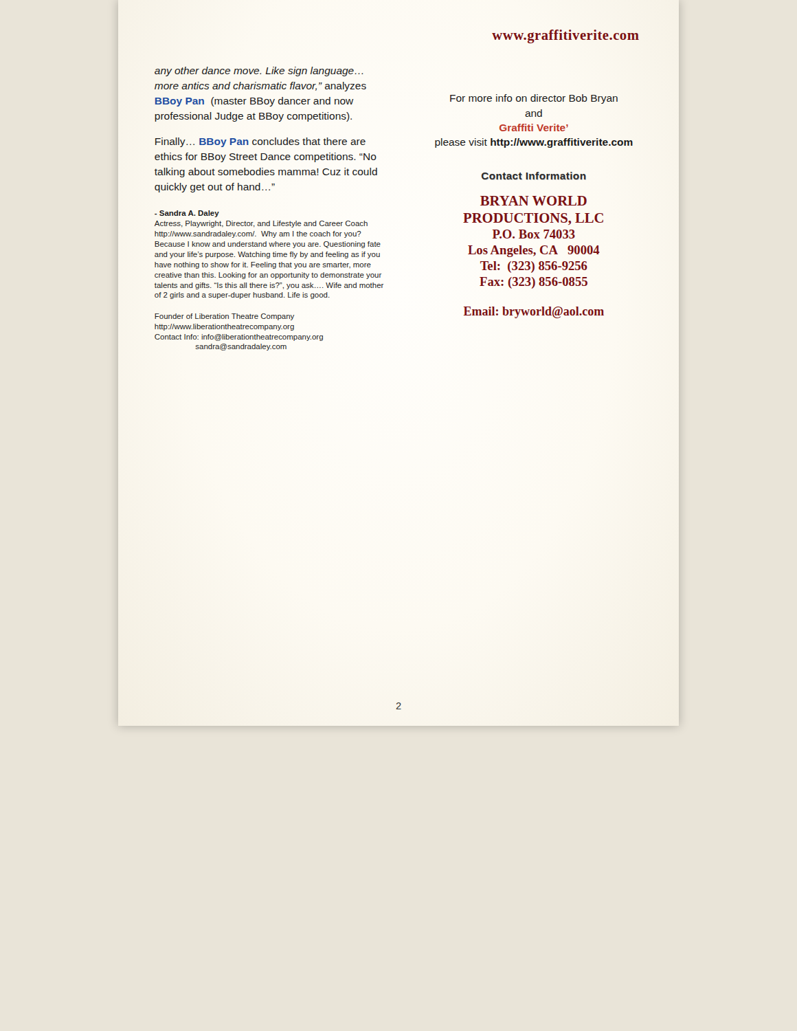www.graffitiverite.com
any other dance move. Like sign language… more antics and charismatic flavor,” analyzes BBoy Pan (master BBoy dancer and now professional Judge at BBoy competitions).
Finally… BBoy Pan concludes that there are ethics for BBoy Street Dance competitions. “No talking about some­bodies mamma! Cuz it could quickly get out of hand…”
- Sandra A. Daley
Actress, Playwright, Director, and Lifestyle and Career Coach http://www.sandradaley.com/. Why am I the coach for you? Because I know and understand where you are. Questioning fate and your life’s purpose. Watching time fly by and feeling as if you have nothing to show for it. Feeling that you are smarter, more creative than this. Looking for an opportunity to demonstrate your talents and gifts. “Is this all there is?”, you ask…. Wife and mother of 2 girls and a super-duper husband. Life is good.
Founder of Liberation Theatre Company
http://www.liberationtheatrecompany.org
Contact Info: info@liberationtheatrecompany.org
sandra@sandradaley.com
For more info on director Bob Bryan
and
Graffiti Verite’
please visit http://www.graffitiverite.com
Contact Information
BRYAN WORLD PRODUCTIONS, LLC P.O. Box 74033 Los Angeles, CA 90004 Tel: (323) 856-9256 Fax: (323) 856-0855
Email: bryworld@aol.com
2